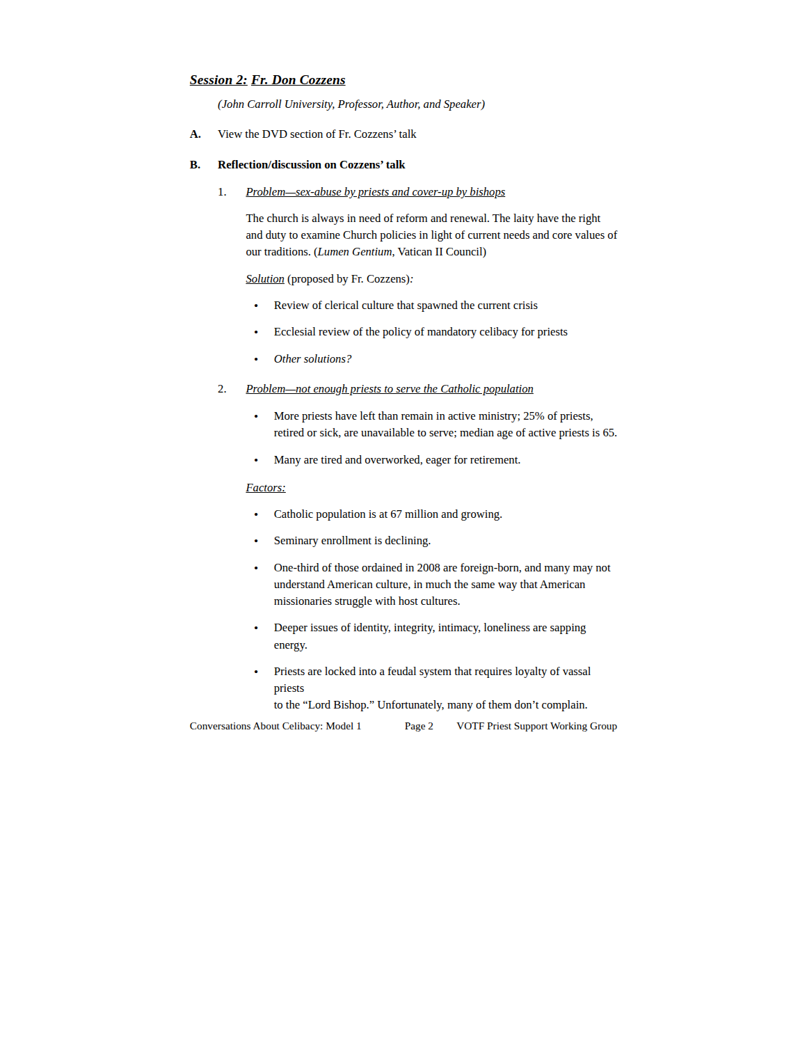Session 2: Fr. Don Cozzens
(John Carroll University, Professor, Author, and Speaker)
A. View the DVD section of Fr. Cozzens’ talk
B. Reflection/discussion on Cozzens’ talk
1. Problem—sex-abuse by priests and cover-up by bishops
The church is always in need of reform and renewal. The laity have the right and duty to examine Church policies in light of current needs and core values of our traditions. (Lumen Gentium, Vatican II Council)
Solution (proposed by Fr. Cozzens):
Review of clerical culture that spawned the current crisis
Ecclesial review of the policy of mandatory celibacy for priests
Other solutions?
2. Problem—not enough priests to serve the Catholic population
More priests have left than remain in active ministry; 25% of priests, retired or sick, are unavailable to serve; median age of active priests is 65.
Many are tired and overworked, eager for retirement.
Factors:
Catholic population is at 67 million and growing.
Seminary enrollment is declining.
One-third of those ordained in 2008 are foreign-born, and many may not understand American culture, in much the same way that American missionaries struggle with host cultures.
Deeper issues of identity, integrity, intimacy, loneliness are sapping energy.
Priests are locked into a feudal system that requires loyalty of vassal priests
to the “Lord Bishop.” Unfortunately, many of them don’t complain.
Conversations About Celibacy: Model 1
Page 2
VOTF Priest Support Working Group